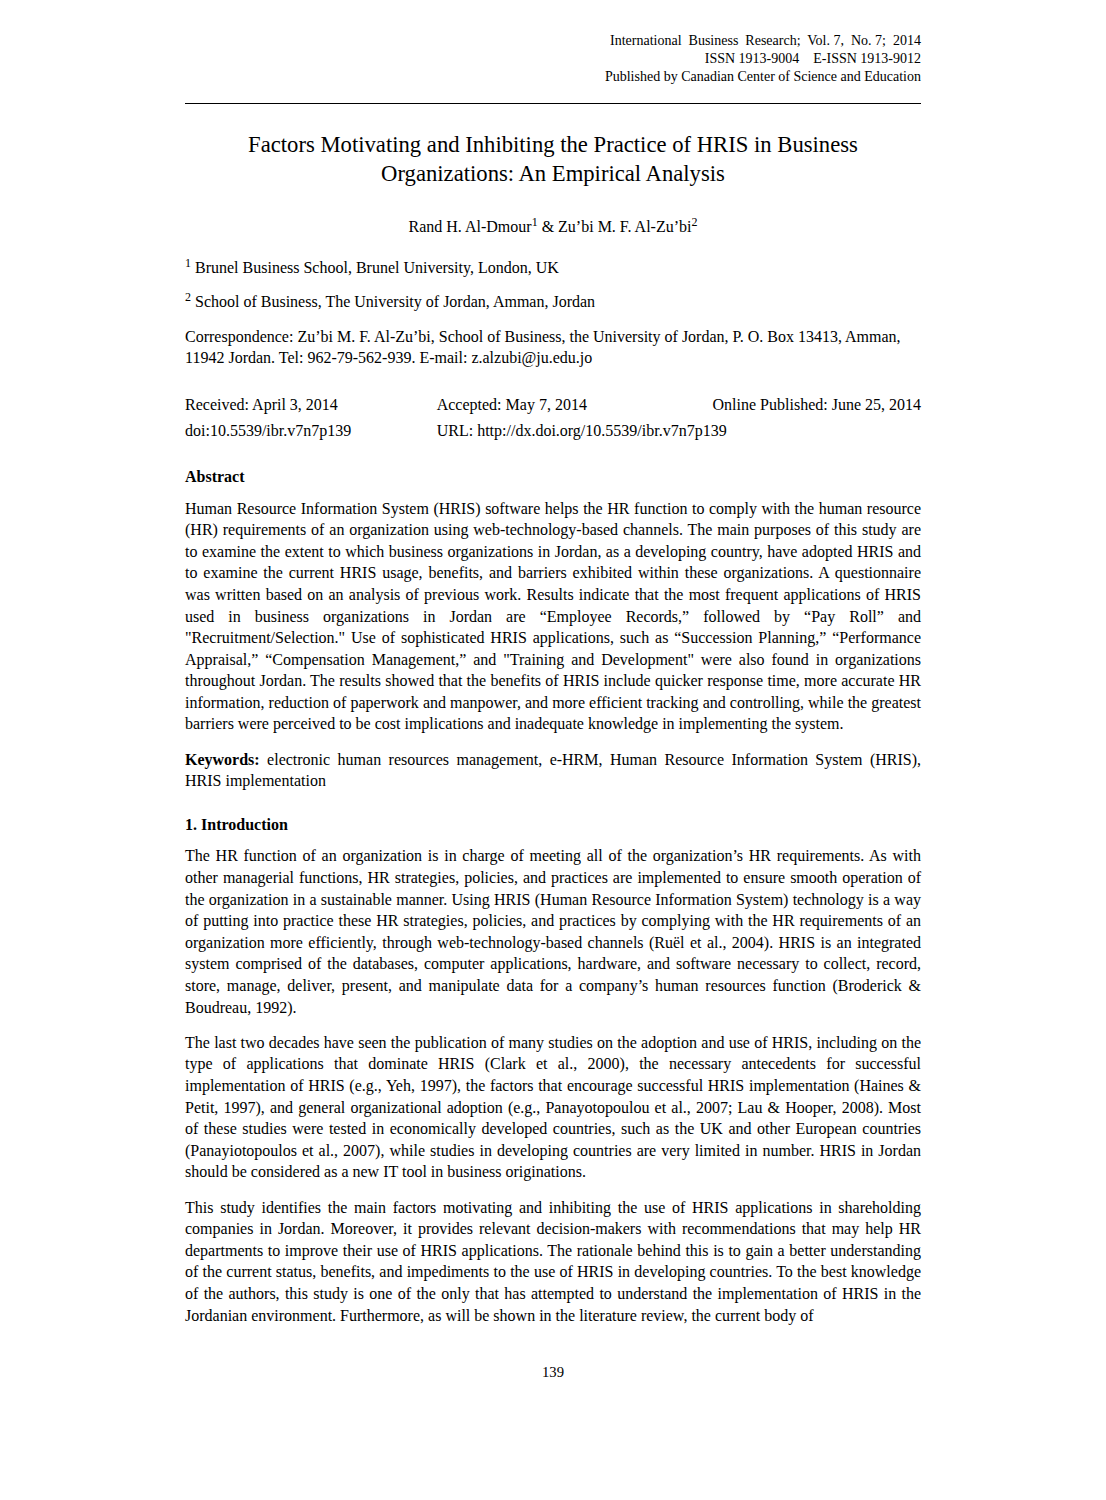International Business Research; Vol. 7, No. 7; 2014
ISSN 1913-9004 E-ISSN 1913-9012
Published by Canadian Center of Science and Education
Factors Motivating and Inhibiting the Practice of HRIS in Business Organizations: An Empirical Analysis
Rand H. Al-Dmour1 & Zu’bi M. F. Al-Zu’bi2
1 Brunel Business School, Brunel University, London, UK
2 School of Business, The University of Jordan, Amman, Jordan
Correspondence: Zu’bi M. F. Al-Zu’bi, School of Business, the University of Jordan, P. O. Box 13413, Amman, 11942 Jordan. Tel: 962-79-562-939. E-mail: z.alzubi@ju.edu.jo
| Received: April 3, 2014 | Accepted: May 7, 2014 | Online Published: June 25, 2014 |
| doi:10.5539/ibr.v7n7p139 | URL: http://dx.doi.org/10.5539/ibr.v7n7p139 |
Abstract
Human Resource Information System (HRIS) software helps the HR function to comply with the human resource (HR) requirements of an organization using web-technology-based channels. The main purposes of this study are to examine the extent to which business organizations in Jordan, as a developing country, have adopted HRIS and to examine the current HRIS usage, benefits, and barriers exhibited within these organizations. A questionnaire was written based on an analysis of previous work. Results indicate that the most frequent applications of HRIS used in business organizations in Jordan are “Employee Records,” followed by “Pay Roll” and "Recruitment/Selection." Use of sophisticated HRIS applications, such as “Succession Planning,” “Performance Appraisal,” “Compensation Management,” and "Training and Development" were also found in organizations throughout Jordan. The results showed that the benefits of HRIS include quicker response time, more accurate HR information, reduction of paperwork and manpower, and more efficient tracking and controlling, while the greatest barriers were perceived to be cost implications and inadequate knowledge in implementing the system.
Keywords: electronic human resources management, e-HRM, Human Resource Information System (HRIS), HRIS implementation
1. Introduction
The HR function of an organization is in charge of meeting all of the organization’s HR requirements. As with other managerial functions, HR strategies, policies, and practices are implemented to ensure smooth operation of the organization in a sustainable manner. Using HRIS (Human Resource Information System) technology is a way of putting into practice these HR strategies, policies, and practices by complying with the HR requirements of an organization more efficiently, through web-technology-based channels (Ruël et al., 2004). HRIS is an integrated system comprised of the databases, computer applications, hardware, and software necessary to collect, record, store, manage, deliver, present, and manipulate data for a company’s human resources function (Broderick & Boudreau, 1992).
The last two decades have seen the publication of many studies on the adoption and use of HRIS, including on the type of applications that dominate HRIS (Clark et al., 2000), the necessary antecedents for successful implementation of HRIS (e.g., Yeh, 1997), the factors that encourage successful HRIS implementation (Haines & Petit, 1997), and general organizational adoption (e.g., Panayotopoulou et al., 2007; Lau & Hooper, 2008). Most of these studies were tested in economically developed countries, such as the UK and other European countries (Panayiotopoulos et al., 2007), while studies in developing countries are very limited in number. HRIS in Jordan should be considered as a new IT tool in business originations.
This study identifies the main factors motivating and inhibiting the use of HRIS applications in shareholding companies in Jordan. Moreover, it provides relevant decision-makers with recommendations that may help HR departments to improve their use of HRIS applications. The rationale behind this is to gain a better understanding of the current status, benefits, and impediments to the use of HRIS in developing countries. To the best knowledge of the authors, this study is one of the only that has attempted to understand the implementation of HRIS in the Jordanian environment. Furthermore, as will be shown in the literature review, the current body of
139